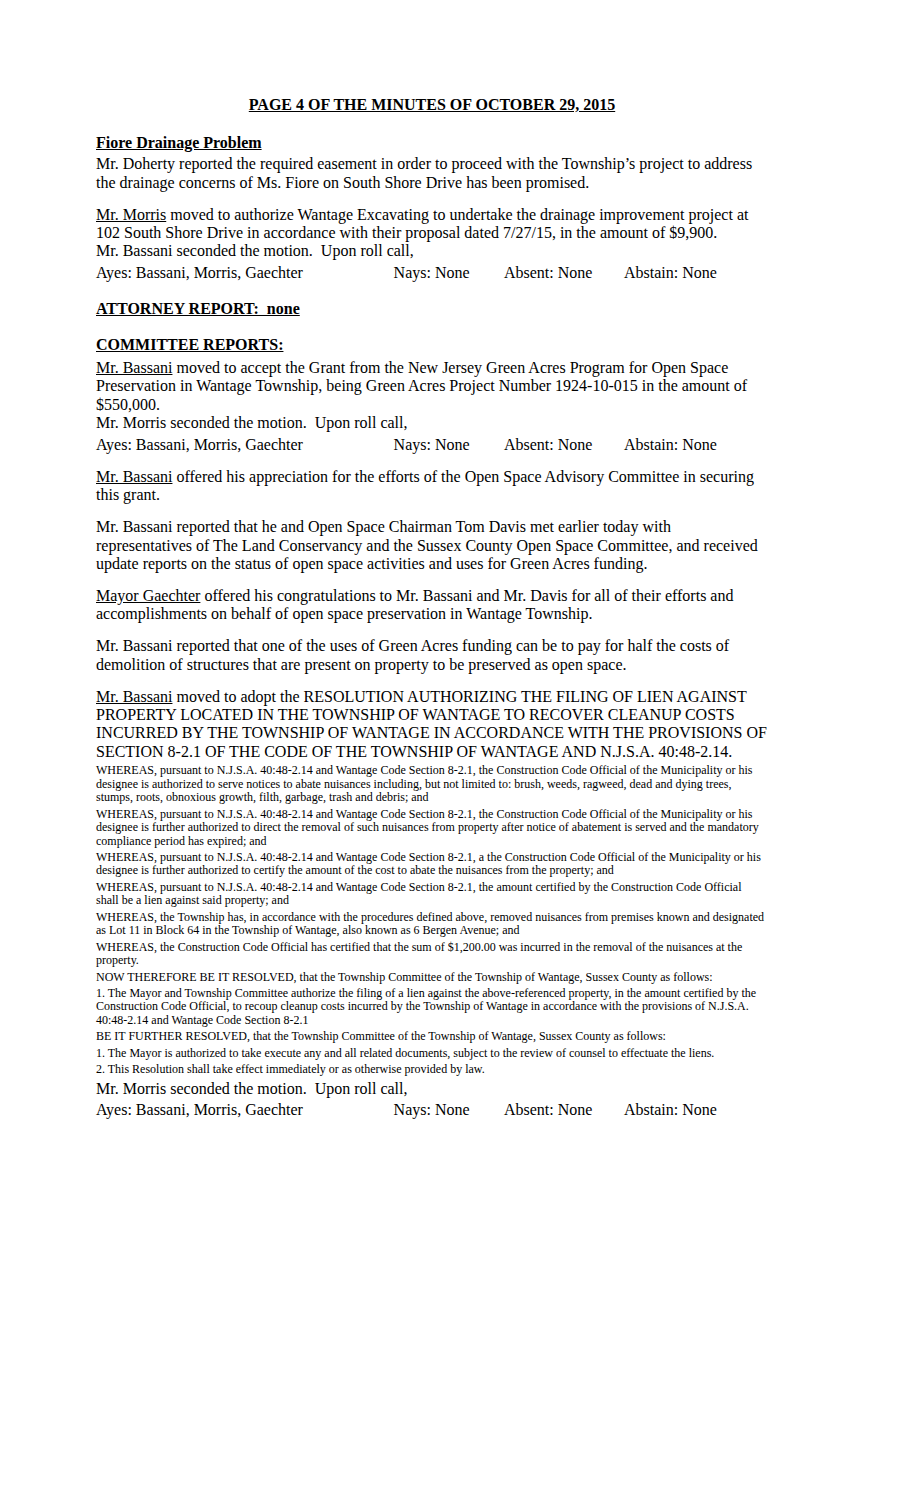PAGE 4 OF THE MINUTES OF OCTOBER 29, 2015
Fiore Drainage Problem
Mr. Doherty reported the required easement in order to proceed with the Township’s project to address the drainage concerns of Ms. Fiore on South Shore Drive has been promised.
Mr. Morris moved to authorize Wantage Excavating to undertake the drainage improvement project at 102 South Shore Drive in accordance with their proposal dated 7/27/15, in the amount of $9,900.
Mr. Bassani seconded the motion. Upon roll call,
Ayes: Bassani, Morris, Gaechter Nays: None Absent: None Abstain: None
ATTORNEY REPORT: none
COMMITTEE REPORTS:
Mr. Bassani moved to accept the Grant from the New Jersey Green Acres Program for Open Space Preservation in Wantage Township, being Green Acres Project Number 1924-10-015 in the amount of $550,000.
Mr. Morris seconded the motion. Upon roll call,
Ayes: Bassani, Morris, Gaechter Nays: None Absent: None Abstain: None
Mr. Bassani offered his appreciation for the efforts of the Open Space Advisory Committee in securing this grant.
Mr. Bassani reported that he and Open Space Chairman Tom Davis met earlier today with representatives of The Land Conservancy and the Sussex County Open Space Committee, and received update reports on the status of open space activities and uses for Green Acres funding.
Mayor Gaechter offered his congratulations to Mr. Bassani and Mr. Davis for all of their efforts and accomplishments on behalf of open space preservation in Wantage Township.
Mr. Bassani reported that one of the uses of Green Acres funding can be to pay for half the costs of demolition of structures that are present on property to be preserved as open space.
Mr. Bassani moved to adopt the RESOLUTION AUTHORIZING THE FILING OF LIEN AGAINST PROPERTY LOCATED IN THE TOWNSHIP OF WANTAGE TO RECOVER CLEANUP COSTS INCURRED BY THE TOWNSHIP OF WANTAGE IN ACCORDANCE WITH THE PROVISIONS OF SECTION 8-2.1 OF THE CODE OF THE TOWNSHIP OF WANTAGE AND N.J.S.A. 40:48-2.14.
WHEREAS, pursuant to N.J.S.A. 40:48-2.14 and Wantage Code Section 8-2.1, the Construction Code Official of the Municipality or his designee is authorized to serve notices to abate nuisances including, but not limited to: brush, weeds, ragweed, dead and dying trees, stumps, roots, obnoxious growth, filth, garbage, trash and debris; and
WHEREAS, pursuant to N.J.S.A. 40:48-2.14 and Wantage Code Section 8-2.1, the Construction Code Official of the Municipality or his designee is further authorized to direct the removal of such nuisances from property after notice of abatement is served and the mandatory compliance period has expired; and
WHEREAS, pursuant to N.J.S.A. 40:48-2.14 and Wantage Code Section 8-2.1, a the Construction Code Official of the Municipality or his designee is further authorized to certify the amount of the cost to abate the nuisances from the property; and
WHEREAS, pursuant to N.J.S.A. 40:48-2.14 and Wantage Code Section 8-2.1, the amount certified by the Construction Code Official shall be a lien against said property; and
WHEREAS, the Township has, in accordance with the procedures defined above, removed nuisances from premises known and designated as Lot 11 in Block 64 in the Township of Wantage, also known as 6 Bergen Avenue; and
WHEREAS, the Construction Code Official has certified that the sum of $1,200.00 was incurred in the removal of the nuisances at the property.
NOW THEREFORE BE IT RESOLVED, that the Township Committee of the Township of Wantage, Sussex County as follows:
1. The Mayor and Township Committee authorize the filing of a lien against the above-referenced property, in the amount certified by the Construction Code Official, to recoup cleanup costs incurred by the Township of Wantage in accordance with the provisions of N.J.S.A. 40:48-2.14 and Wantage Code Section 8-2.1
BE IT FURTHER RESOLVED, that the Township Committee of the Township of Wantage, Sussex County as follows:
1. The Mayor is authorized to take execute any and all related documents, subject to the review of counsel to effectuate the liens.
2. This Resolution shall take effect immediately or as otherwise provided by law.
Mr. Morris seconded the motion. Upon roll call,
Ayes: Bassani, Morris, Gaechter Nays: None Absent: None Abstain: None